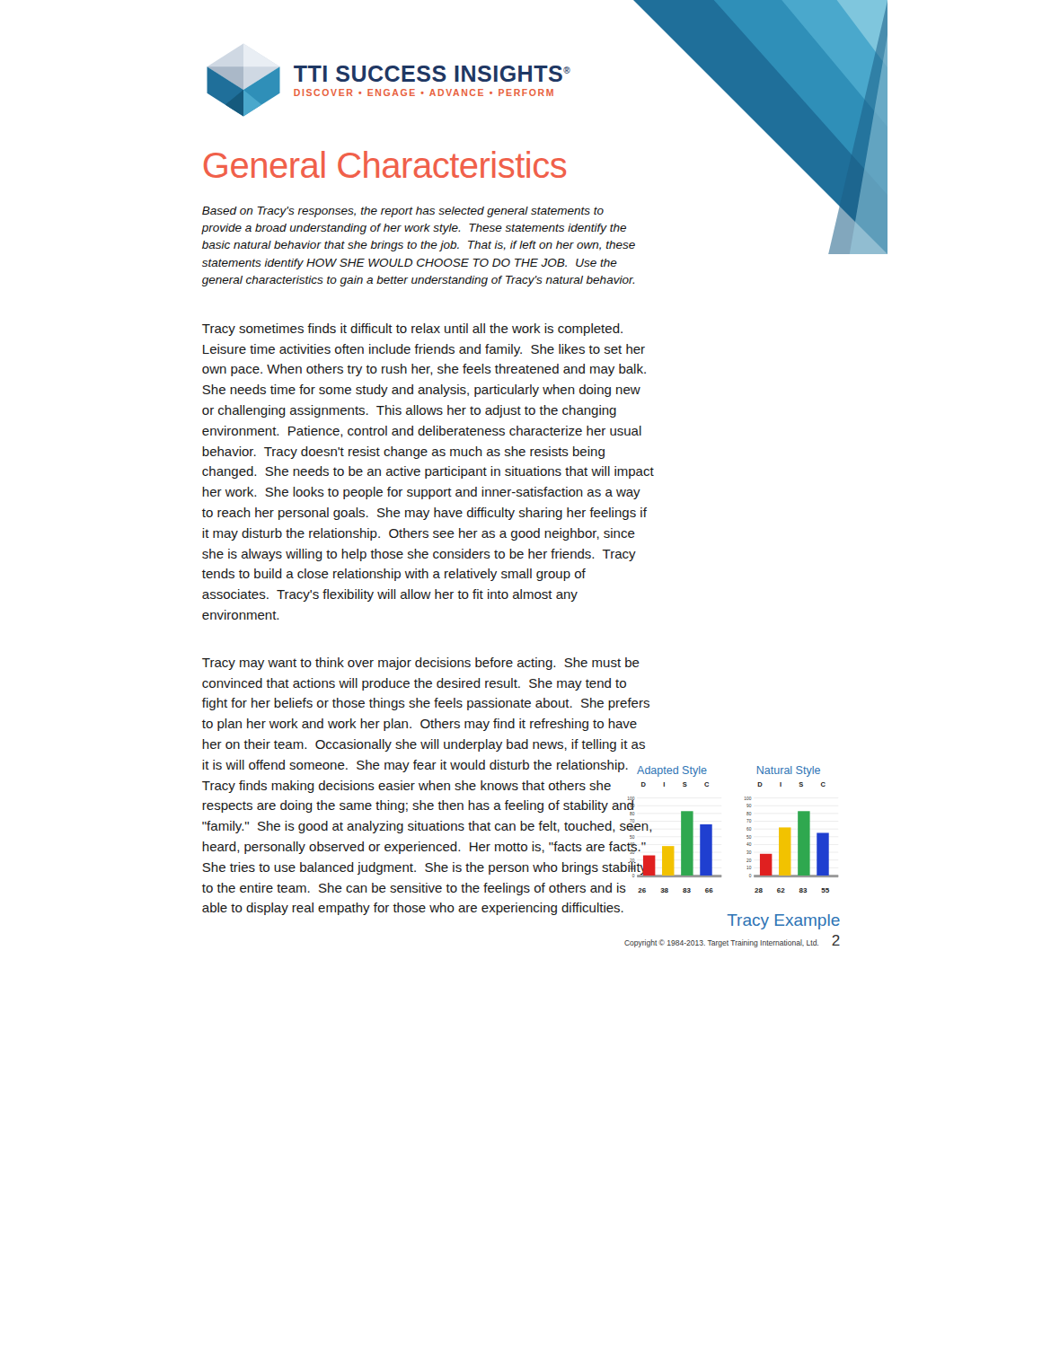TTI SUCCESS INSIGHTS®
DISCOVER • ENGAGE • ADVANCE • PERFORM
General Characteristics
Based on Tracy's responses, the report has selected general statements to provide a broad understanding of her work style. These statements identify the basic natural behavior that she brings to the job. That is, if left on her own, these statements identify HOW SHE WOULD CHOOSE TO DO THE JOB. Use the general characteristics to gain a better understanding of Tracy's natural behavior.
Tracy sometimes finds it difficult to relax until all the work is completed. Leisure time activities often include friends and family. She likes to set her own pace. When others try to rush her, she feels threatened and may balk. She needs time for some study and analysis, particularly when doing new or challenging assignments. This allows her to adjust to the changing environment. Patience, control and deliberateness characterize her usual behavior. Tracy doesn't resist change as much as she resists being changed. She needs to be an active participant in situations that will impact her work. She looks to people for support and inner-satisfaction as a way to reach her personal goals. She may have difficulty sharing her feelings if it may disturb the relationship. Others see her as a good neighbor, since she is always willing to help those she considers to be her friends. Tracy tends to build a close relationship with a relatively small group of associates. Tracy's flexibility will allow her to fit into almost any environment.
Tracy may want to think over major decisions before acting. She must be convinced that actions will produce the desired result. She may tend to fight for her beliefs or those things she feels passionate about. She prefers to plan her work and work her plan. Others may find it refreshing to have her on their team. Occasionally she will underplay bad news, if telling it as it is will offend someone. She may fear it would disturb the relationship. Tracy finds making decisions easier when she knows that others she respects are doing the same thing; she then has a feeling of stability and "family." She is good at analyzing situations that can be felt, touched, seen, heard, personally observed or experienced. Her motto is, "facts are facts." She tries to use balanced judgment. She is the person who brings stability to the entire team. She can be sensitive to the feelings of others and is able to display real empathy for those who are experiencing difficulties.
Adapted Style Natural Style
DISC
100 90 80 70 60 50 40 30 20 10 0
26388366
DISC
100 90 80 70 60 50 40 30 20 10 0
28628355
Tracy Example
Copyright © 1984-2013. Target Training International, Ltd.
2